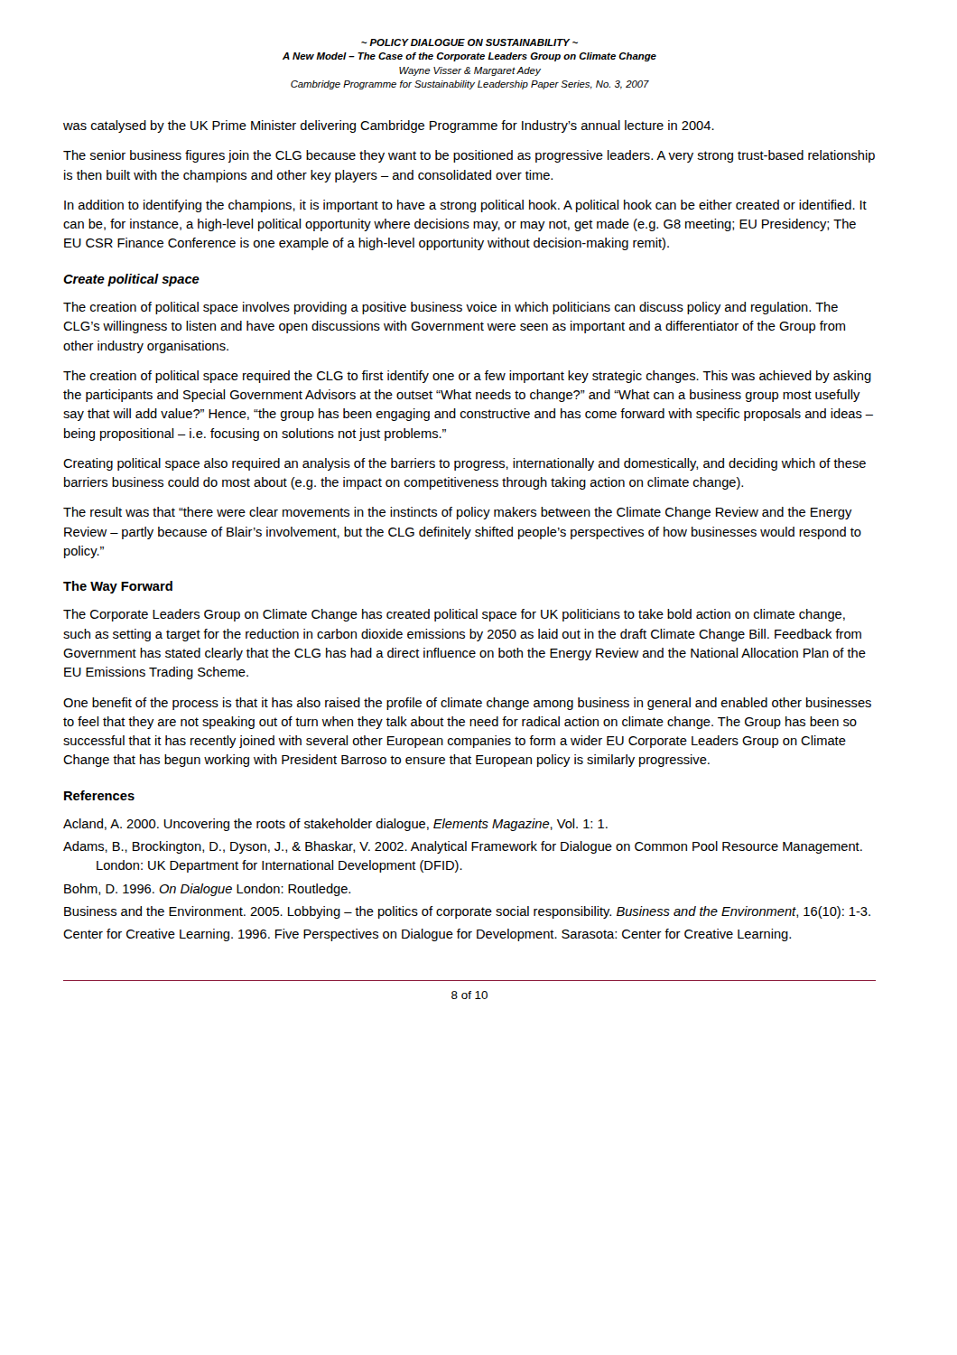~ POLICY DIALOGUE ON SUSTAINABILITY ~
A New Model – The Case of the Corporate Leaders Group on Climate Change
Wayne Visser & Margaret Adey
Cambridge Programme for Sustainability Leadership Paper Series, No. 3, 2007
was catalysed by the UK Prime Minister delivering Cambridge Programme for Industry’s annual lecture in 2004.
The senior business figures join the CLG because they want to be positioned as progressive leaders. A very strong trust-based relationship is then built with the champions and other key players – and consolidated over time.
In addition to identifying the champions, it is important to have a strong political hook. A political hook can be either created or identified. It can be, for instance, a high-level political opportunity where decisions may, or may not, get made (e.g. G8 meeting; EU Presidency; The EU CSR Finance Conference is one example of a high-level opportunity without decision-making remit).
Create political space
The creation of political space involves providing a positive business voice in which politicians can discuss policy and regulation. The CLG’s willingness to listen and have open discussions with Government were seen as important and a differentiator of the Group from other industry organisations.
The creation of political space required the CLG to first identify one or a few important key strategic changes. This was achieved by asking the participants and Special Government Advisors at the outset “What needs to change?” and “What can a business group most usefully say that will add value?” Hence, “the group has been engaging and constructive and has come forward with specific proposals and ideas – being propositional – i.e. focusing on solutions not just problems.”
Creating political space also required an analysis of the barriers to progress, internationally and domestically, and deciding which of these barriers business could do most about (e.g. the impact on competitiveness through taking action on climate change).
The result was that “there were clear movements in the instincts of policy makers between the Climate Change Review and the Energy Review – partly because of Blair’s involvement, but the CLG definitely shifted people’s perspectives of how businesses would respond to policy.”
The Way Forward
The Corporate Leaders Group on Climate Change has created political space for UK politicians to take bold action on climate change, such as setting a target for the reduction in carbon dioxide emissions by 2050 as laid out in the draft Climate Change Bill. Feedback from Government has stated clearly that the CLG has had a direct influence on both the Energy Review and the National Allocation Plan of the EU Emissions Trading Scheme.
One benefit of the process is that it has also raised the profile of climate change among business in general and enabled other businesses to feel that they are not speaking out of turn when they talk about the need for radical action on climate change. The Group has been so successful that it has recently joined with several other European companies to form a wider EU Corporate Leaders Group on Climate Change that has begun working with President Barroso to ensure that European policy is similarly progressive.
References
Acland, A. 2000. Uncovering the roots of stakeholder dialogue, Elements Magazine, Vol. 1: 1.
Adams, B., Brockington, D., Dyson, J., & Bhaskar, V. 2002. Analytical Framework for Dialogue on Common Pool Resource Management. London: UK Department for International Development (DFID).
Bohm, D. 1996. On Dialogue London: Routledge.
Business and the Environment. 2005. Lobbying – the politics of corporate social responsibility. Business and the Environment, 16(10): 1-3.
Center for Creative Learning. 1996. Five Perspectives on Dialogue for Development. Sarasota: Center for Creative Learning.
8 of 10